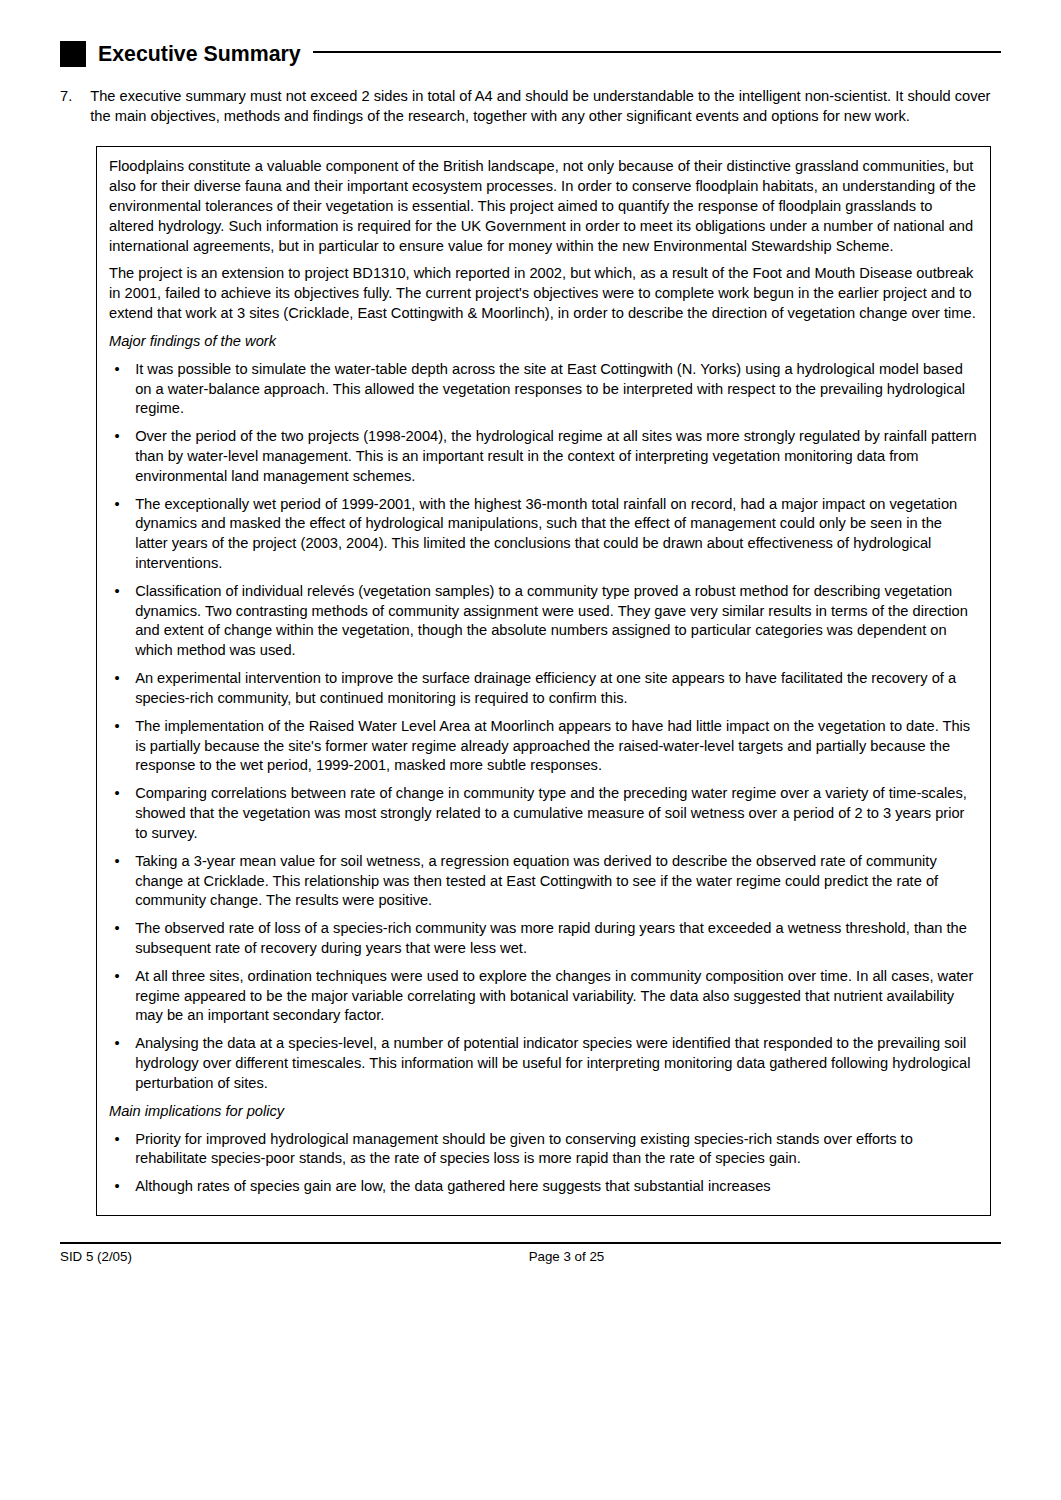Executive Summary
7.
The executive summary must not exceed 2 sides in total of A4 and should be understandable to the intelligent non-scientist. It should cover the main objectives, methods and findings of the research, together with any other significant events and options for new work.
Floodplains constitute a valuable component of the British landscape, not only because of their distinctive grassland communities, but also for their diverse fauna and their important ecosystem processes. In order to conserve floodplain habitats, an understanding of the environmental tolerances of their vegetation is essential. This project aimed to quantify the response of floodplain grasslands to altered hydrology. Such information is required for the UK Government in order to meet its obligations under a number of national and international agreements, but in particular to ensure value for money within the new Environmental Stewardship Scheme.
The project is an extension to project BD1310, which reported in 2002, but which, as a result of the Foot and Mouth Disease outbreak in 2001, failed to achieve its objectives fully. The current project's objectives were to complete work begun in the earlier project and to extend that work at 3 sites (Cricklade, East Cottingwith & Moorlinch), in order to describe the direction of vegetation change over time.
Major findings of the work
•It was possible to simulate the water-table depth across the site at East Cottingwith (N. Yorks) using a hydrological model based on a water-balance approach. This allowed the vegetation responses to be interpreted with respect to the prevailing hydrological regime.
•Over the period of the two projects (1998-2004), the hydrological regime at all sites was more strongly regulated by rainfall pattern than by water-level management. This is an important result in the context of interpreting vegetation monitoring data from environmental land management schemes.
•The exceptionally wet period of 1999-2001, with the highest 36-month total rainfall on record, had a major impact on vegetation dynamics and masked the effect of hydrological manipulations, such that the effect of management could only be seen in the latter years of the project (2003, 2004). This limited the conclusions that could be drawn about effectiveness of hydrological interventions.
•Classification of individual relevés (vegetation samples) to a community type proved a robust method for describing vegetation dynamics. Two contrasting methods of community assignment were used. They gave very similar results in terms of the direction and extent of change within the vegetation, though the absolute numbers assigned to particular categories was dependent on which method was used.
•An experimental intervention to improve the surface drainage efficiency at one site appears to have facilitated the recovery of a species-rich community, but continued monitoring is required to confirm this.
•The implementation of the Raised Water Level Area at Moorlinch appears to have had little impact on the vegetation to date. This is partially because the site's former water regime already approached the raised-water-level targets and partially because the response to the wet period, 1999-2001, masked more subtle responses.
•Comparing correlations between rate of change in community type and the preceding water regime over a variety of time-scales, showed that the vegetation was most strongly related to a cumulative measure of soil wetness over a period of 2 to 3 years prior to survey.
•Taking a 3-year mean value for soil wetness, a regression equation was derived to describe the observed rate of community change at Cricklade. This relationship was then tested at East Cottingwith to see if the water regime could predict the rate of community change. The results were positive.
•The observed rate of loss of a species-rich community was more rapid during years that exceeded a wetness threshold, than the subsequent rate of recovery during years that were less wet.
•At all three sites, ordination techniques were used to explore the changes in community composition over time. In all cases, water regime appeared to be the major variable correlating with botanical variability. The data also suggested that nutrient availability may be an important secondary factor.
•Analysing the data at a species-level, a number of potential indicator species were identified that responded to the prevailing soil hydrology over different timescales. This information will be useful for interpreting monitoring data gathered following hydrological perturbation of sites.
Main implications for policy
•Priority for improved hydrological management should be given to conserving existing species-rich stands over efforts to rehabilitate species-poor stands, as the rate of species loss is more rapid than the rate of species gain.
•Although rates of species gain are low, the data gathered here suggests that substantial increases
SID 5 (2/05)
Page 3 of 25